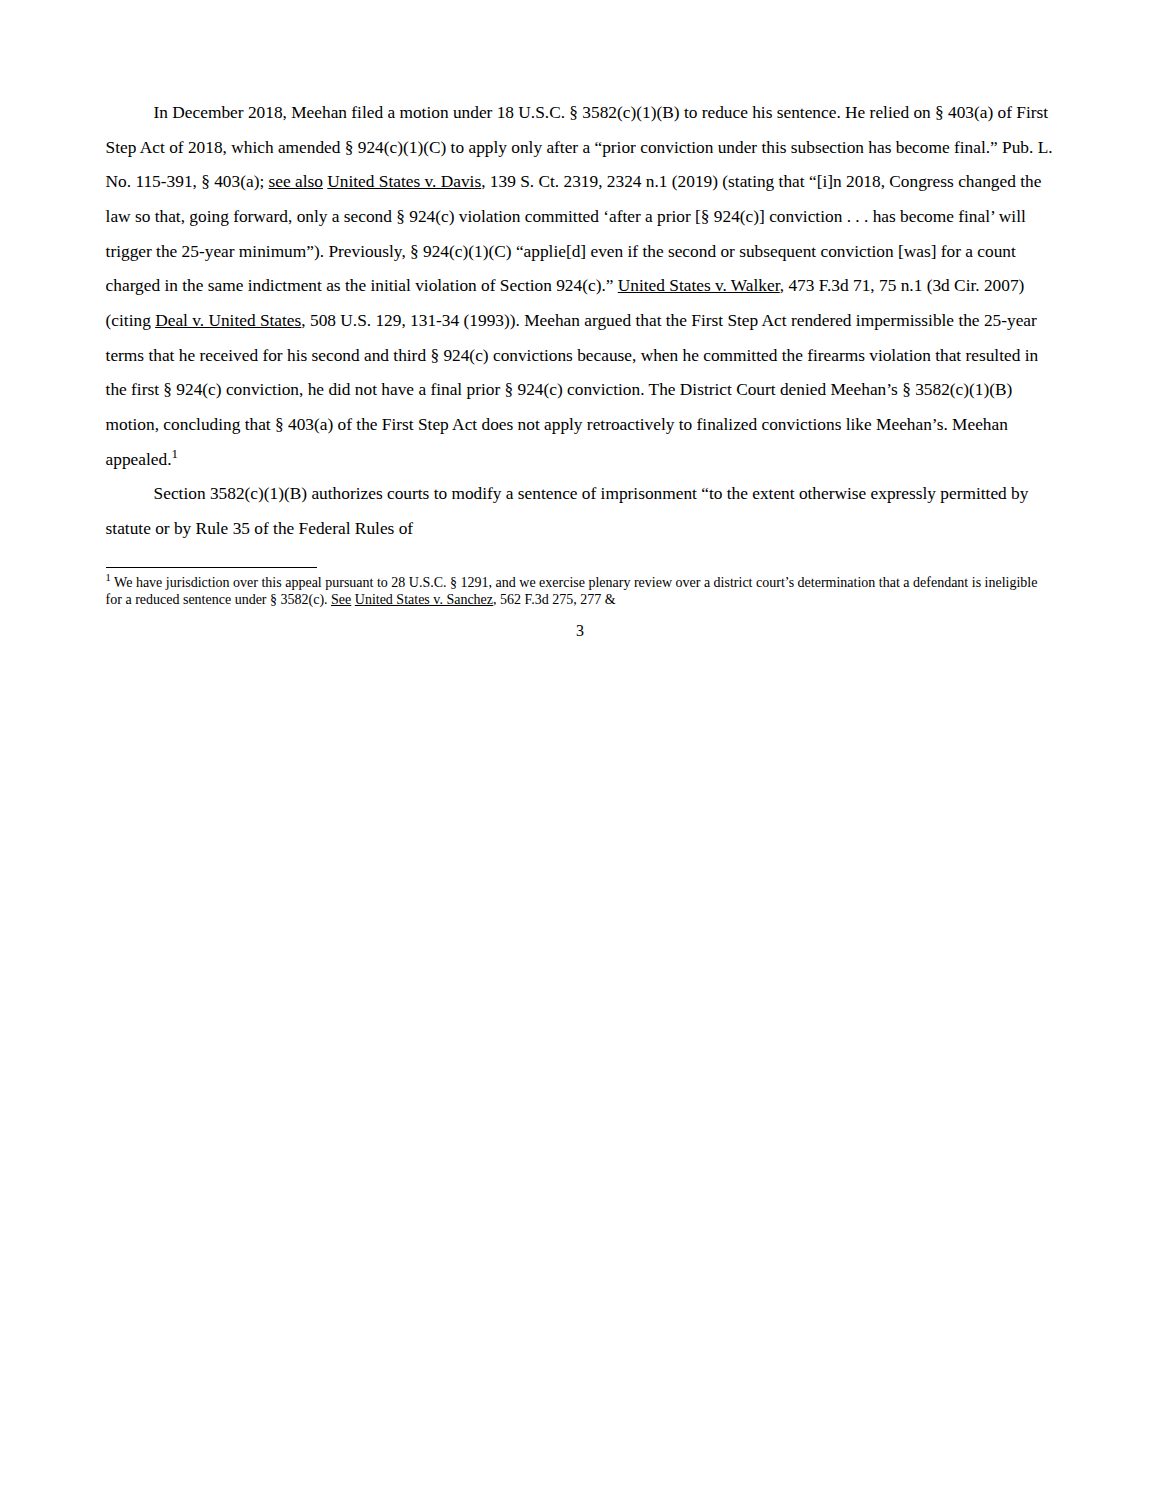In December 2018, Meehan filed a motion under 18 U.S.C. § 3582(c)(1)(B) to reduce his sentence. He relied on § 403(a) of First Step Act of 2018, which amended § 924(c)(1)(C) to apply only after a “prior conviction under this subsection has become final.” Pub. L. No. 115-391, § 403(a); see also United States v. Davis, 139 S. Ct. 2319, 2324 n.1 (2019) (stating that “[i]n 2018, Congress changed the law so that, going forward, only a second § 924(c) violation committed ‘after a prior [§ 924(c)] conviction . . . has become final’ will trigger the 25-year minimum”). Previously, § 924(c)(1)(C) “applie[d] even if the second or subsequent conviction [was] for a count charged in the same indictment as the initial violation of Section 924(c).” United States v. Walker, 473 F.3d 71, 75 n.1 (3d Cir. 2007) (citing Deal v. United States, 508 U.S. 129, 131-34 (1993)). Meehan argued that the First Step Act rendered impermissible the 25-year terms that he received for his second and third § 924(c) convictions because, when he committed the firearms violation that resulted in the first § 924(c) conviction, he did not have a final prior § 924(c) conviction. The District Court denied Meehan’s § 3582(c)(1)(B) motion, concluding that § 403(a) of the First Step Act does not apply retroactively to finalized convictions like Meehan’s. Meehan appealed.1
Section 3582(c)(1)(B) authorizes courts to modify a sentence of imprisonment “to the extent otherwise expressly permitted by statute or by Rule 35 of the Federal Rules of
1 We have jurisdiction over this appeal pursuant to 28 U.S.C. § 1291, and we exercise plenary review over a district court’s determination that a defendant is ineligible for a reduced sentence under § 3582(c). See United States v. Sanchez, 562 F.3d 275, 277 &
3